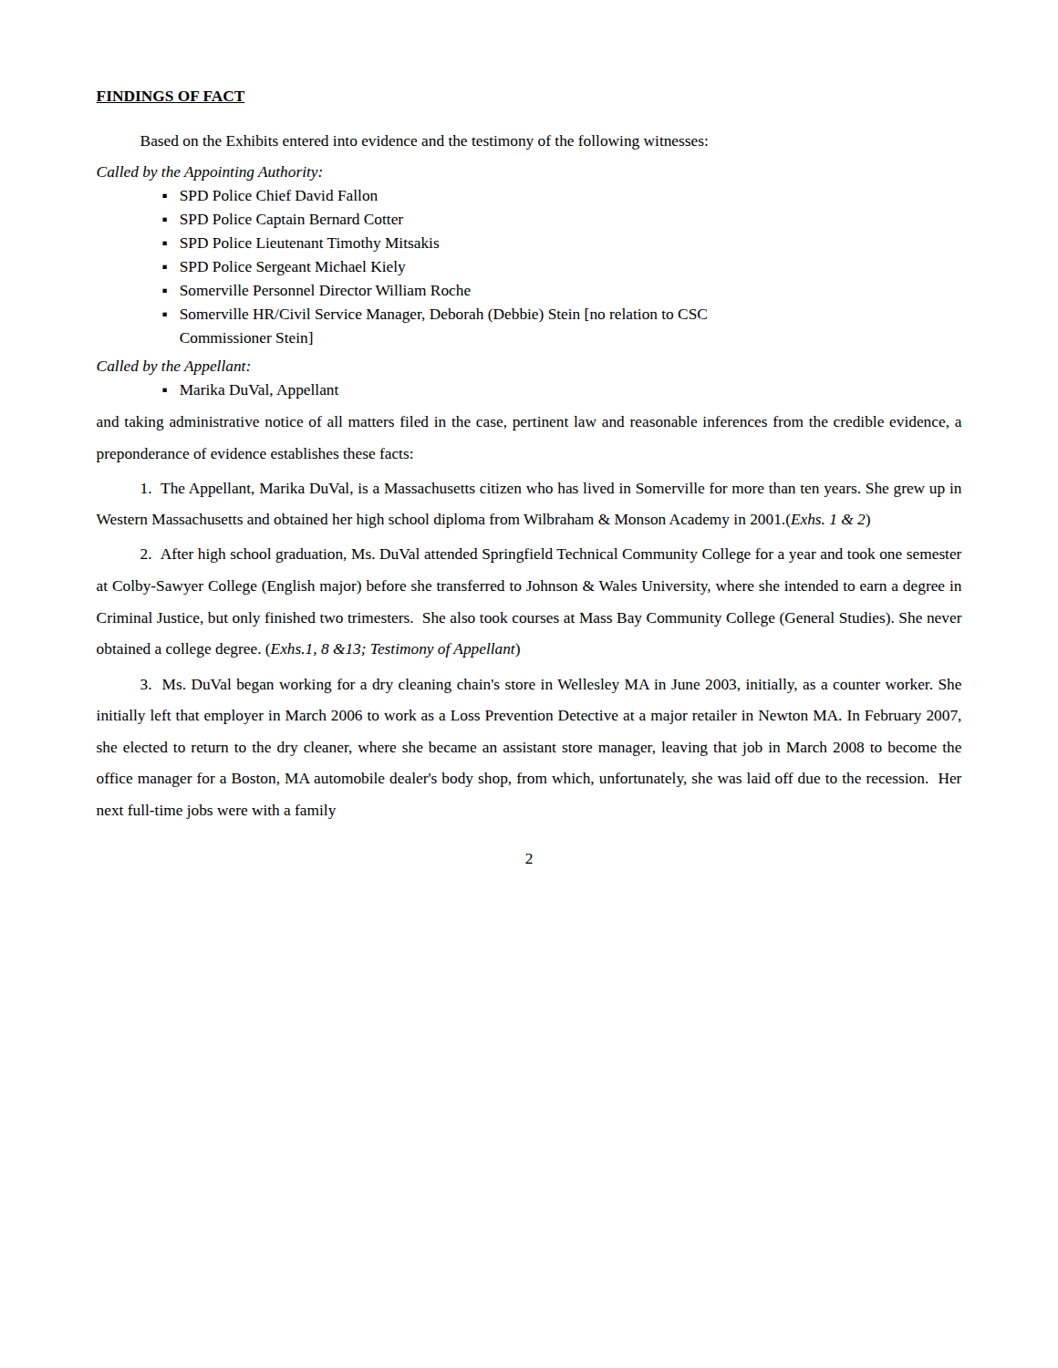FINDINGS OF FACT
Based on the Exhibits entered into evidence and the testimony of the following witnesses:
Called by the Appointing Authority:
SPD Police Chief David Fallon
SPD Police Captain Bernard Cotter
SPD Police Lieutenant Timothy Mitsakis
SPD Police Sergeant Michael Kiely
Somerville Personnel Director William Roche
Somerville HR/Civil Service Manager, Deborah (Debbie) Stein [no relation to CSCCommissioner Stein]
Called by the Appellant:
Marika DuVal, Appellant
and taking administrative notice of all matters filed in the case, pertinent law and reasonable inferences from the credible evidence, a preponderance of evidence establishes these facts:
1. The Appellant, Marika DuVal, is a Massachusetts citizen who has lived in Somerville for more than ten years. She grew up in Western Massachusetts and obtained her high school diploma from Wilbraham & Monson Academy in 2001.(Exhs. 1 & 2)
2. After high school graduation, Ms. DuVal attended Springfield Technical Community College for a year and took one semester at Colby-Sawyer College (English major) before she transferred to Johnson & Wales University, where she intended to earn a degree in Criminal Justice, but only finished two trimesters. She also took courses at Mass Bay Community College (General Studies). She never obtained a college degree. (Exhs.1, 8 &13; Testimony of Appellant)
3. Ms. DuVal began working for a dry cleaning chain's store in Wellesley MA in June 2003, initially, as a counter worker. She initially left that employer in March 2006 to work as a Loss Prevention Detective at a major retailer in Newton MA. In February 2007, she elected to return to the dry cleaner, where she became an assistant store manager, leaving that job in March 2008 to become the office manager for a Boston, MA automobile dealer's body shop, from which, unfortunately, she was laid off due to the recession. Her next full-time jobs were with a family
2